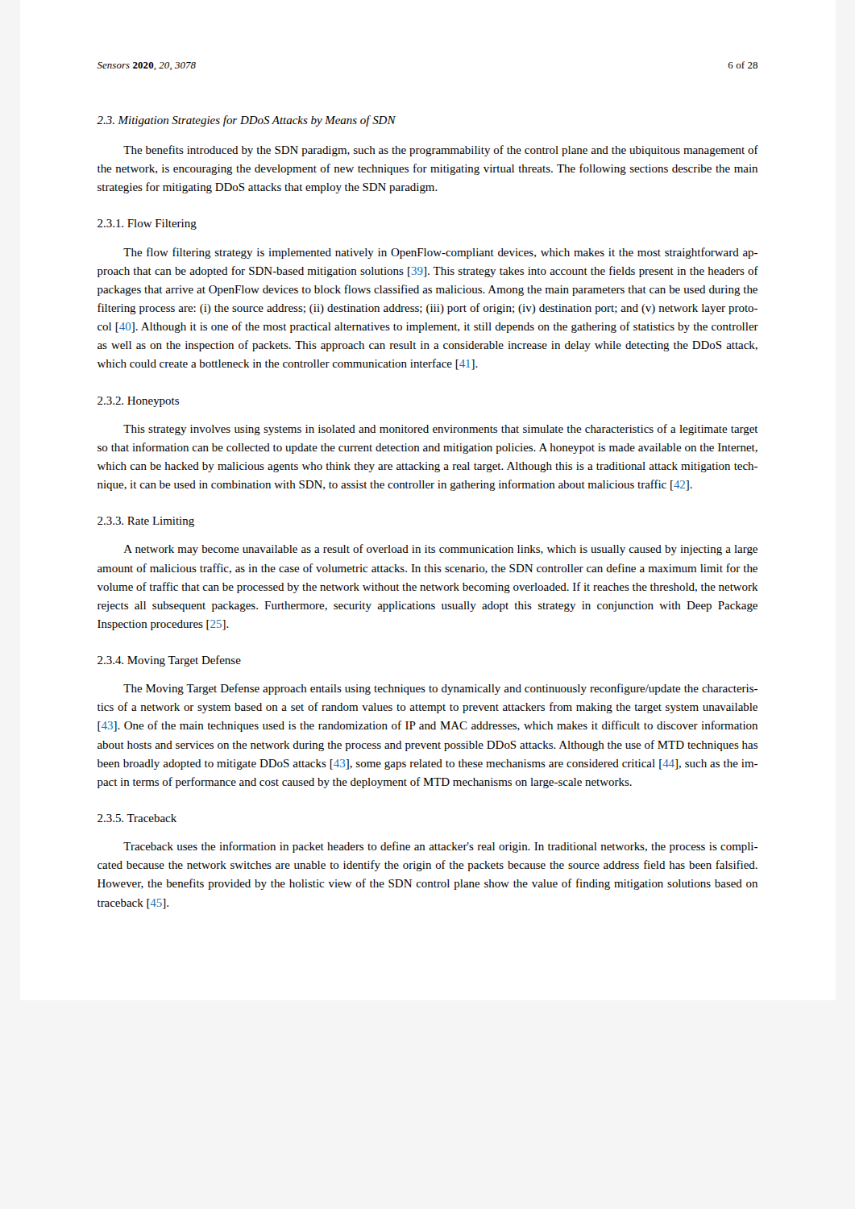Sensors 2020, 20, 3078
6 of 28
2.3. Mitigation Strategies for DDoS Attacks by Means of SDN
The benefits introduced by the SDN paradigm, such as the programmability of the control plane and the ubiquitous management of the network, is encouraging the development of new techniques for mitigating virtual threats. The following sections describe the main strategies for mitigating DDoS attacks that employ the SDN paradigm.
2.3.1. Flow Filtering
The flow filtering strategy is implemented natively in OpenFlow-compliant devices, which makes it the most straightforward approach that can be adopted for SDN-based mitigation solutions [39]. This strategy takes into account the fields present in the headers of packages that arrive at OpenFlow devices to block flows classified as malicious. Among the main parameters that can be used during the filtering process are: (i) the source address; (ii) destination address; (iii) port of origin; (iv) destination port; and (v) network layer protocol [40]. Although it is one of the most practical alternatives to implement, it still depends on the gathering of statistics by the controller as well as on the inspection of packets. This approach can result in a considerable increase in delay while detecting the DDoS attack, which could create a bottleneck in the controller communication interface [41].
2.3.2. Honeypots
This strategy involves using systems in isolated and monitored environments that simulate the characteristics of a legitimate target so that information can be collected to update the current detection and mitigation policies. A honeypot is made available on the Internet, which can be hacked by malicious agents who think they are attacking a real target. Although this is a traditional attack mitigation technique, it can be used in combination with SDN, to assist the controller in gathering information about malicious traffic [42].
2.3.3. Rate Limiting
A network may become unavailable as a result of overload in its communication links, which is usually caused by injecting a large amount of malicious traffic, as in the case of volumetric attacks. In this scenario, the SDN controller can define a maximum limit for the volume of traffic that can be processed by the network without the network becoming overloaded. If it reaches the threshold, the network rejects all subsequent packages. Furthermore, security applications usually adopt this strategy in conjunction with Deep Package Inspection procedures [25].
2.3.4. Moving Target Defense
The Moving Target Defense approach entails using techniques to dynamically and continuously reconfigure/update the characteristics of a network or system based on a set of random values to attempt to prevent attackers from making the target system unavailable [43]. One of the main techniques used is the randomization of IP and MAC addresses, which makes it difficult to discover information about hosts and services on the network during the process and prevent possible DDoS attacks. Although the use of MTD techniques has been broadly adopted to mitigate DDoS attacks [43], some gaps related to these mechanisms are considered critical [44], such as the impact in terms of performance and cost caused by the deployment of MTD mechanisms on large-scale networks.
2.3.5. Traceback
Traceback uses the information in packet headers to define an attacker's real origin. In traditional networks, the process is complicated because the network switches are unable to identify the origin of the packets because the source address field has been falsified. However, the benefits provided by the holistic view of the SDN control plane show the value of finding mitigation solutions based on traceback [45].